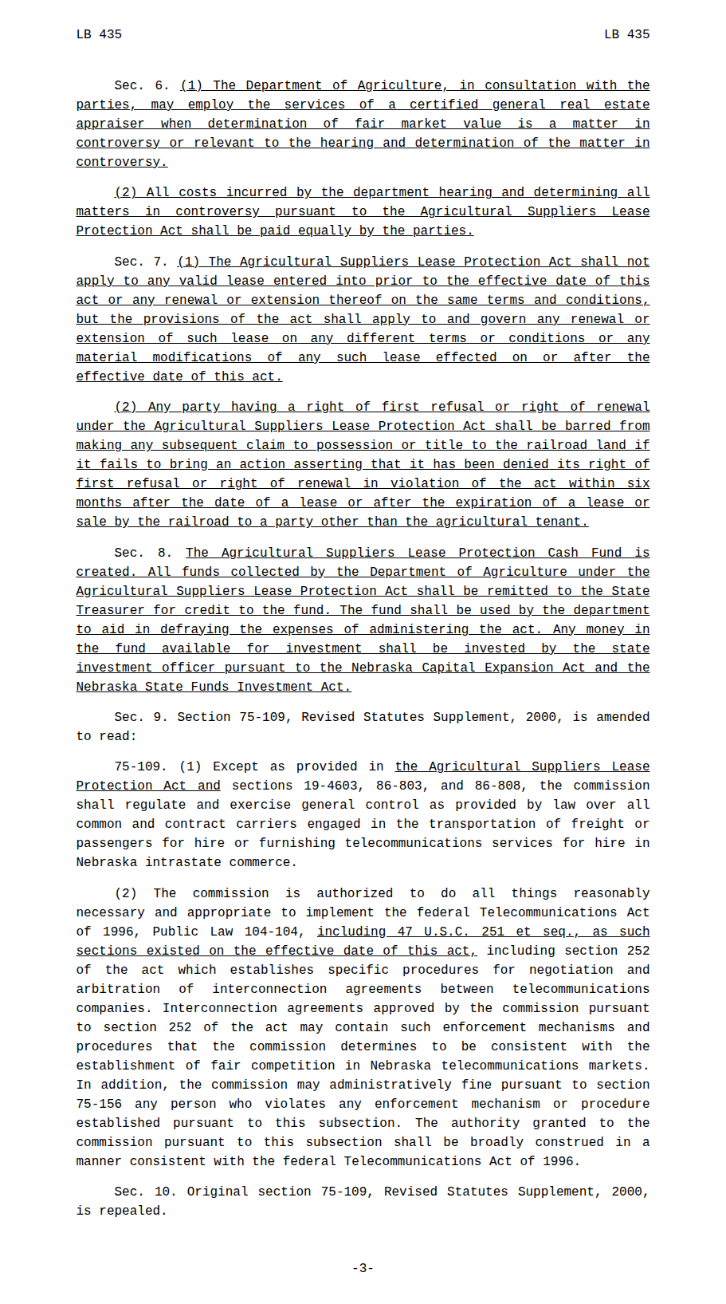LB 435 LB 435
Sec. 6. (1) The Department of Agriculture, in consultation with the parties, may employ the services of a certified general real estate appraiser when determination of fair market value is a matter in controversy or relevant to the hearing and determination of the matter in controversy.
(2) All costs incurred by the department hearing and determining all matters in controversy pursuant to the Agricultural Suppliers Lease Protection Act shall be paid equally by the parties.
Sec. 7. (1) The Agricultural Suppliers Lease Protection Act shall not apply to any valid lease entered into prior to the effective date of this act or any renewal or extension thereof on the same terms and conditions, but the provisions of the act shall apply to and govern any renewal or extension of such lease on any different terms or conditions or any material modifications of any such lease effected on or after the effective date of this act.
(2) Any party having a right of first refusal or right of renewal under the Agricultural Suppliers Lease Protection Act shall be barred from making any subsequent claim to possession or title to the railroad land if it fails to bring an action asserting that it has been denied its right of first refusal or right of renewal in violation of the act within six months after the date of a lease or after the expiration of a lease or sale by the railroad to a party other than the agricultural tenant.
Sec. 8. The Agricultural Suppliers Lease Protection Cash Fund is created. All funds collected by the Department of Agriculture under the Agricultural Suppliers Lease Protection Act shall be remitted to the State Treasurer for credit to the fund. The fund shall be used by the department to aid in defraying the expenses of administering the act. Any money in the fund available for investment shall be invested by the state investment officer pursuant to the Nebraska Capital Expansion Act and the Nebraska State Funds Investment Act.
Sec. 9. Section 75-109, Revised Statutes Supplement, 2000, is amended to read:
75-109. (1) Except as provided in the Agricultural Suppliers Lease Protection Act and sections 19-4603, 86-803, and 86-808, the commission shall regulate and exercise general control as provided by law over all common and contract carriers engaged in the transportation of freight or passengers for hire or furnishing telecommunications services for hire in Nebraska intrastate commerce.
(2) The commission is authorized to do all things reasonably necessary and appropriate to implement the federal Telecommunications Act of 1996, Public Law 104-104, including 47 U.S.C. 251 et seq., as such sections existed on the effective date of this act, including section 252 of the act which establishes specific procedures for negotiation and arbitration of interconnection agreements between telecommunications companies. Interconnection agreements approved by the commission pursuant to section 252 of the act may contain such enforcement mechanisms and procedures that the commission determines to be consistent with the establishment of fair competition in Nebraska telecommunications markets. In addition, the commission may administratively fine pursuant to section 75-156 any person who violates any enforcement mechanism or procedure established pursuant to this subsection. The authority granted to the commission pursuant to this subsection shall be broadly construed in a manner consistent with the federal Telecommunications Act of 1996.
Sec. 10. Original section 75-109, Revised Statutes Supplement, 2000, is repealed.
-3-